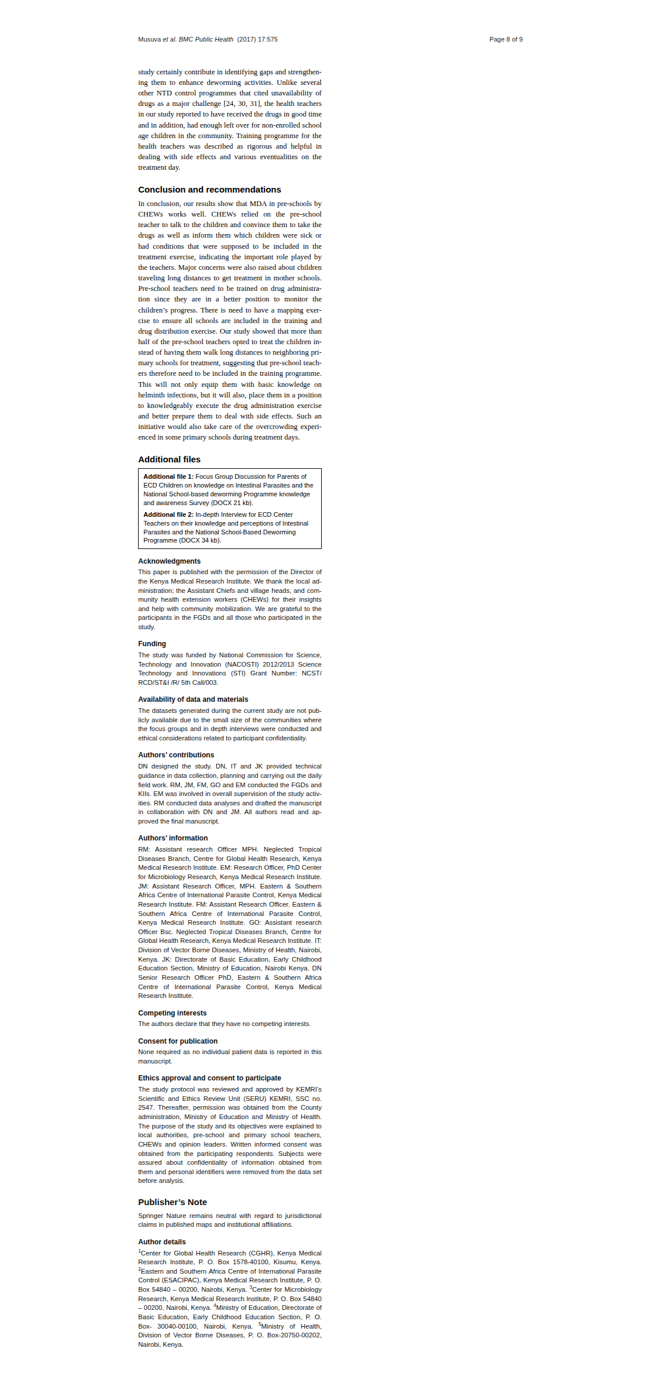Musuva et al. BMC Public Health (2017) 17:575
Page 8 of 9
study certainly contribute in identifying gaps and strengthening them to enhance deworming activities. Unlike several other NTD control programmes that cited unavailability of drugs as a major challenge [24, 30, 31], the health teachers in our study reported to have received the drugs in good time and in addition, had enough left over for non-enrolled school age children in the community. Training programme for the health teachers was described as rigorous and helpful in dealing with side effects and various eventualities on the treatment day.
Conclusion and recommendations
In conclusion, our results show that MDA in pre-schools by CHEWs works well. CHEWs relied on the pre-school teacher to talk to the children and convince them to take the drugs as well as inform them which children were sick or had conditions that were supposed to be included in the treatment exercise, indicating the important role played by the teachers. Major concerns were also raised about children traveling long distances to get treatment in mother schools. Pre-school teachers need to be trained on drug administration since they are in a better position to monitor the children’s progress. There is need to have a mapping exercise to ensure all schools are included in the training and drug distribution exercise. Our study showed that more than half of the pre-school teachers opted to treat the children instead of having them walk long distances to neighboring primary schools for treatment, suggesting that pre-school teachers therefore need to be included in the training programme. This will not only equip them with basic knowledge on helminth infections, but it will also, place them in a position to knowledgeably execute the drug administration exercise and better prepare them to deal with side effects. Such an initiative would also take care of the overcrowding experienced in some primary schools during treatment days.
Additional files
Additional file 1: Focus Group Discussion for Parents of ECD Children on knowledge on Intestinal Parasites and the National School-based deworming Programme knowledge and awareness Survey (DOCX 21 kb).
Additional file 2: In-depth Interview for ECD Center Teachers on their knowledge and perceptions of Intestinal Parasites and the National School-Based Deworming Programme (DOCX 34 kb).
Acknowledgments
This paper is published with the permission of the Director of the Kenya Medical Research Institute. We thank the local administration; the Assistant Chiefs and village heads, and community health extension workers (CHEWs) for their insights and help with community mobilization. We are grateful to the participants in the FGDs and all those who participated in the study.
Funding
The study was funded by National Commission for Science, Technology and Innovation (NACOSTI) 2012/2013 Science Technology and Innovations (STI) Grant Number: NCST/ RCD/ST&I /R/ 5th Call/003.
Availability of data and materials
The datasets generated during the current study are not publicly available due to the small size of the communities where the focus groups and in depth interviews were conducted and ethical considerations related to participant confidentiality.
Authors’ contributions
DN designed the study. DN, IT and JK provided technical guidance in data collection, planning and carrying out the daily field work. RM, JM, FM, GO and EM conducted the FGDs and KIIs. EM was involved in overall supervision of the study activities. RM conducted data analyses and drafted the manuscript in collaboration with DN and JM. All authors read and approved the final manuscript.
Authors’ information
RM: Assistant research Officer MPH. Neglected Tropical Diseases Branch, Centre for Global Health Research, Kenya Medical Research Institute. EM: Research Officer, PhD Center for Microbiology Research, Kenya Medical Research Institute. JM: Assistant Research Officer, MPH. Eastern & Southern Africa Centre of International Parasite Control, Kenya Medical Research Institute. FM: Assistant Research Officer. Eastern & Southern Africa Centre of International Parasite Control, Kenya Medical Research Institute. GO: Assistant research Officer Bsc. Neglected Tropical Diseases Branch, Centre for Global Health Research, Kenya Medical Research Institute. IT: Division of Vector Borne Diseases, Ministry of Health, Nairobi, Kenya. JK: Directorate of Basic Education, Early Childhood Education Section, Ministry of Education, Nairobi Kenya. DN Senior Research Officer PhD, Eastern & Southern Africa Centre of International Parasite Control, Kenya Medical Research Institute.
Competing interests
The authors declare that they have no competing interests.
Consent for publication
None required as no individual patient data is reported in this manuscript.
Ethics approval and consent to participate
The study protocol was reviewed and approved by KEMRI’s Scientific and Ethics Review Unit (SERU) KEMRI, SSC no. 2547. Thereafter, permission was obtained from the County administration, Ministry of Education and Ministry of Health. The purpose of the study and its objectives were explained to local authorities, pre-school and primary school teachers, CHEWs and opinion leaders. Written informed consent was obtained from the participating respondents. Subjects were assured about confidentiality of information obtained from them and personal identifiers were removed from the data set before analysis.
Publisher’s Note
Springer Nature remains neutral with regard to jurisdictional claims in published maps and institutional affiliations.
Author details
1Center for Global Health Research (CGHR), Kenya Medical Research Institute, P. O. Box 1578-40100, Kisumu, Kenya. 2Eastern and Southern Africa Centre of International Parasite Control (ESACIPAC), Kenya Medical Research Institute, P. O. Box 54840 – 00200, Nairobi, Kenya. 3Center for Microbiology Research, Kenya Medical Research Institute, P. O. Box 54840 – 00200, Nairobi, Kenya. 4Ministry of Education, Directorate of Basic Education, Early Childhood Education Section, P. O. Box- 30040-00100, Nairobi, Kenya. 5Ministry of Health, Division of Vector Borne Diseases, P. O. Box-20750-00202, Nairobi, Kenya.